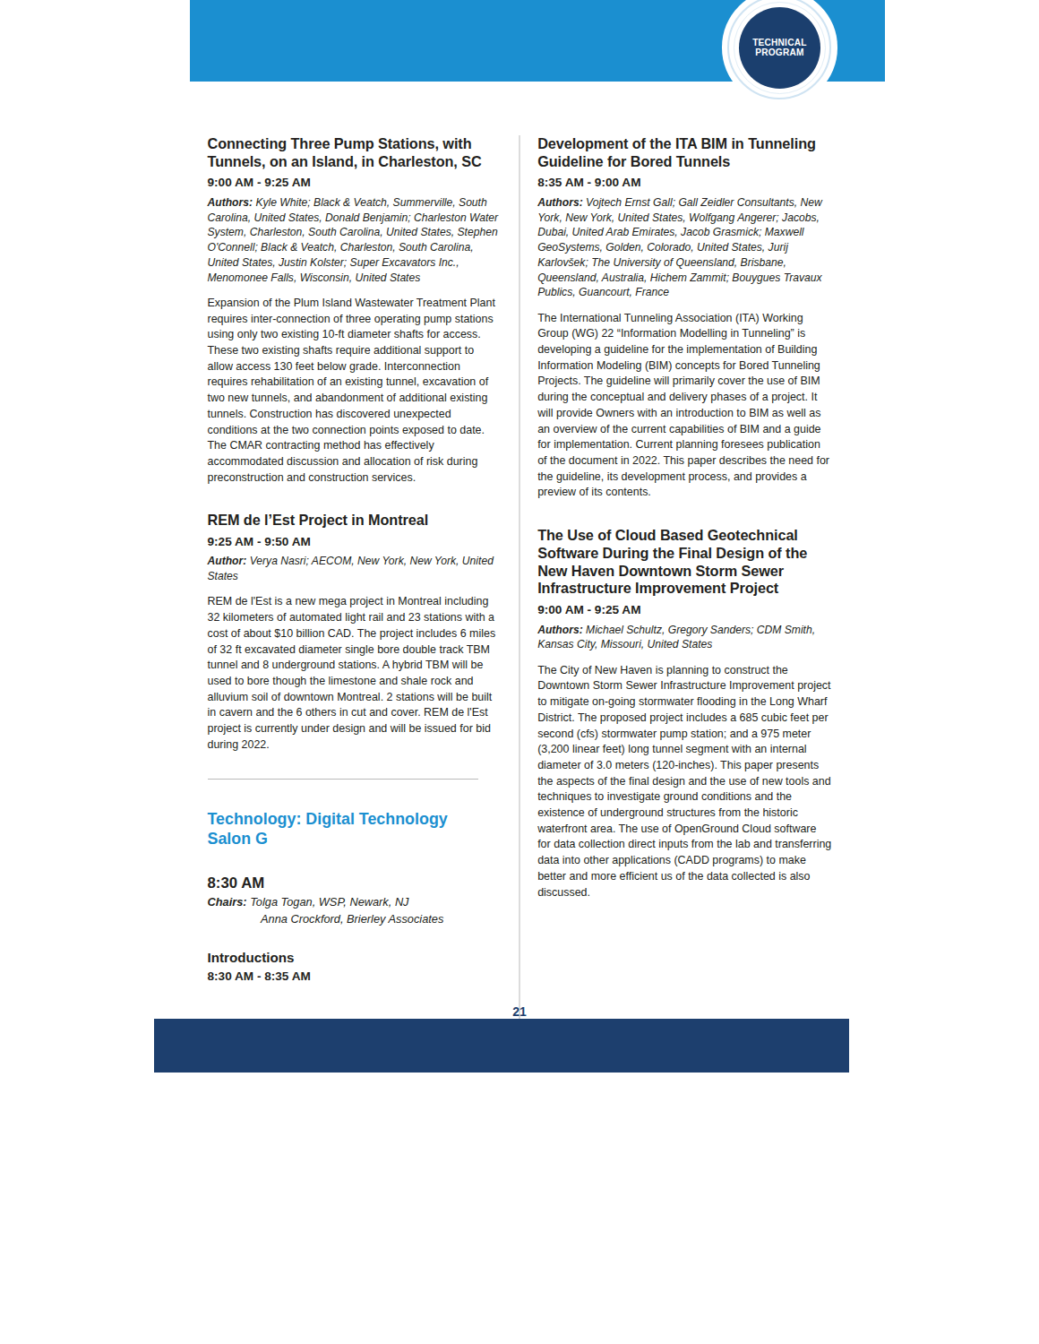TECHNICAL
PROGRAM
Connecting Three Pump Stations, with Tunnels, on an Island, in Charleston, SC
9:00 AM - 9:25 AM
Authors: Kyle White; Black & Veatch, Summerville, South Carolina, United States, Donald Benjamin; Charleston Water System, Charleston, South Carolina, United States, Stephen O'Connell; Black & Veatch, Charleston, South Carolina, United States, Justin Kolster; Super Excavators Inc., Menomonee Falls, Wisconsin, United States
Expansion of the Plum Island Wastewater Treatment Plant requires inter-connection of three operating pump stations using only two existing 10-ft diameter shafts for access. These two existing shafts require additional support to allow access 130 feet below grade. Interconnection requires rehabilitation of an existing tunnel, excavation of two new tunnels, and abandonment of additional existing tunnels. Construction has discovered unexpected conditions at the two connection points exposed to date. The CMAR contracting method has effectively accommodated discussion and allocation of risk during preconstruction and construction services.
REM de l’Est Project in Montreal
9:25 AM - 9:50 AM
Author: Verya Nasri; AECOM, New York, New York, United States
REM de l'Est is a new mega project in Montreal including 32 kilometers of automated light rail and 23 stations with a cost of about $10 billion CAD. The project includes 6 miles of 32 ft excavated diameter single bore double track TBM tunnel and 8 underground stations. A hybrid TBM will be used to bore though the limestone and shale rock and alluvium soil of downtown Montreal. 2 stations will be built in cavern and the 6 others in cut and cover. REM de l'Est project is currently under design and will be issued for bid during 2022.
Technology: Digital Technology
Salon G
8:30 AM
Chairs: Tolga Togan, WSP, Newark, NJ Anna Crockford, Brierley Associates
Introductions
8:30 AM - 8:35 AM
Development of the ITA BIM in Tunneling Guideline for Bored Tunnels
8:35 AM - 9:00 AM
Authors: Vojtech Ernst Gall; Gall Zeidler Consultants, New York, New York, United States, Wolfgang Angerer; Jacobs, Dubai, United Arab Emirates, Jacob Grasmick; Maxwell GeoSystems, Golden, Colorado, United States, Jurij Karlovšek; The University of Queensland, Brisbane, Queensland, Australia, Hichem Zammit; Bouygues Travaux Publics, Guancourt, France
The International Tunneling Association (ITA) Working Group (WG) 22 “Information Modelling in Tunneling” is developing a guideline for the implementation of Building Information Modeling (BIM) concepts for Bored Tunneling Projects. The guideline will primarily cover the use of BIM during the conceptual and delivery phases of a project. It will provide Owners with an introduction to BIM as well as an overview of the current capabilities of BIM and a guide for implementation. Current planning foresees publication of the document in 2022. This paper describes the need for the guideline, its development process, and provides a preview of its contents.
The Use of Cloud Based Geotechnical Software During the Final Design of the New Haven Downtown Storm Sewer Infrastructure Improvement Project
9:00 AM - 9:25 AM
Authors: Michael Schultz, Gregory Sanders; CDM Smith, Kansas City, Missouri, United States
The City of New Haven is planning to construct the Downtown Storm Sewer Infrastructure Improvement project to mitigate on-going stormwater flooding in the Long Wharf District. The proposed project includes a 685 cubic feet per second (cfs) stormwater pump station; and a 975 meter (3,200 linear feet) long tunnel segment with an internal diameter of 3.0 meters (120-inches). This paper presents the aspects of the final design and the use of new tools and techniques to investigate ground conditions and the existence of underground structures from the historic waterfront area. The use of OpenGround Cloud software for data collection direct inputs from the lab and transferring data into other applications (CADD programs) to make better and more efficient us of the data collected is also discussed.
21